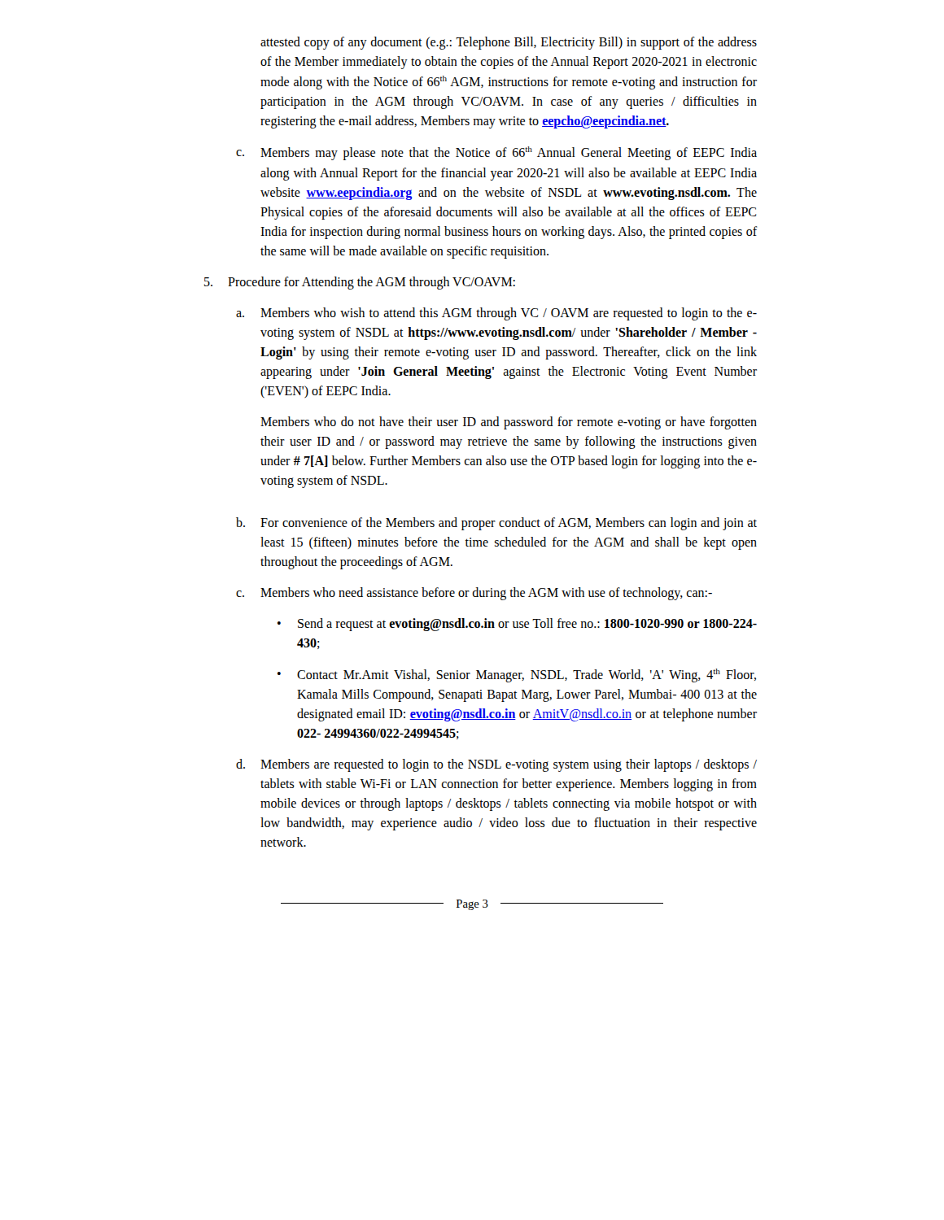attested copy of any document (e.g.: Telephone Bill, Electricity Bill) in support of the address of the Member immediately to obtain the copies of the Annual Report 2020-2021 in electronic mode along with the Notice of 66th AGM, instructions for remote e-voting and instruction for participation in the AGM through VC/OAVM. In case of any queries / difficulties in registering the e-mail address, Members may write to eepcho@eepcindia.net.
c.
Members may please note that the Notice of 66th Annual General Meeting of EEPC India along with Annual Report for the financial year 2020-21 will also be available at EEPC India website www.eepcindia.org and on the website of NSDL at www.evoting.nsdl.com. The Physical copies of the aforesaid documents will also be available at all the offices of EEPC India for inspection during normal business hours on working days. Also, the printed copies of the same will be made available on specific requisition.
5.
Procedure for Attending the AGM through VC/OAVM:
a.
Members who wish to attend this AGM through VC / OAVM are requested to login to the e-voting system of NSDL at https://www.evoting.nsdl.com/ under 'Shareholder / Member - Login' by using their remote e-voting user ID and password. Thereafter, click on the link appearing under 'Join General Meeting' against the Electronic Voting Event Number ('EVEN') of EEPC India.
Members who do not have their user ID and password for remote e-voting or have forgotten their user ID and / or password may retrieve the same by following the instructions given under # 7[A] below. Further Members can also use the OTP based login for logging into the e-voting system of NSDL.
b.
For convenience of the Members and proper conduct of AGM, Members can login and join at least 15 (fifteen) minutes before the time scheduled for the AGM and shall be kept open throughout the proceedings of AGM.
c.
Members who need assistance before or during the AGM with use of technology, can:-
•
Send a request at evoting@nsdl.co.in or use Toll free no.: 1800-1020-990 or 1800-224-430;
•
Contact Mr.Amit Vishal, Senior Manager, NSDL, Trade World, 'A' Wing, 4th Floor, Kamala Mills Compound, Senapati Bapat Marg, Lower Parel, Mumbai- 400 013 at the designated email ID: evoting@nsdl.co.in or AmitV@nsdl.co.in or at telephone number 022- 24994360/022-24994545;
d.
Members are requested to login to the NSDL e-voting system using their laptops / desktops / tablets with stable Wi-Fi or LAN connection for better experience. Members logging in from mobile devices or through laptops / desktops / tablets connecting via mobile hotspot or with low bandwidth, may experience audio / video loss due to fluctuation in their respective network.
Page 3